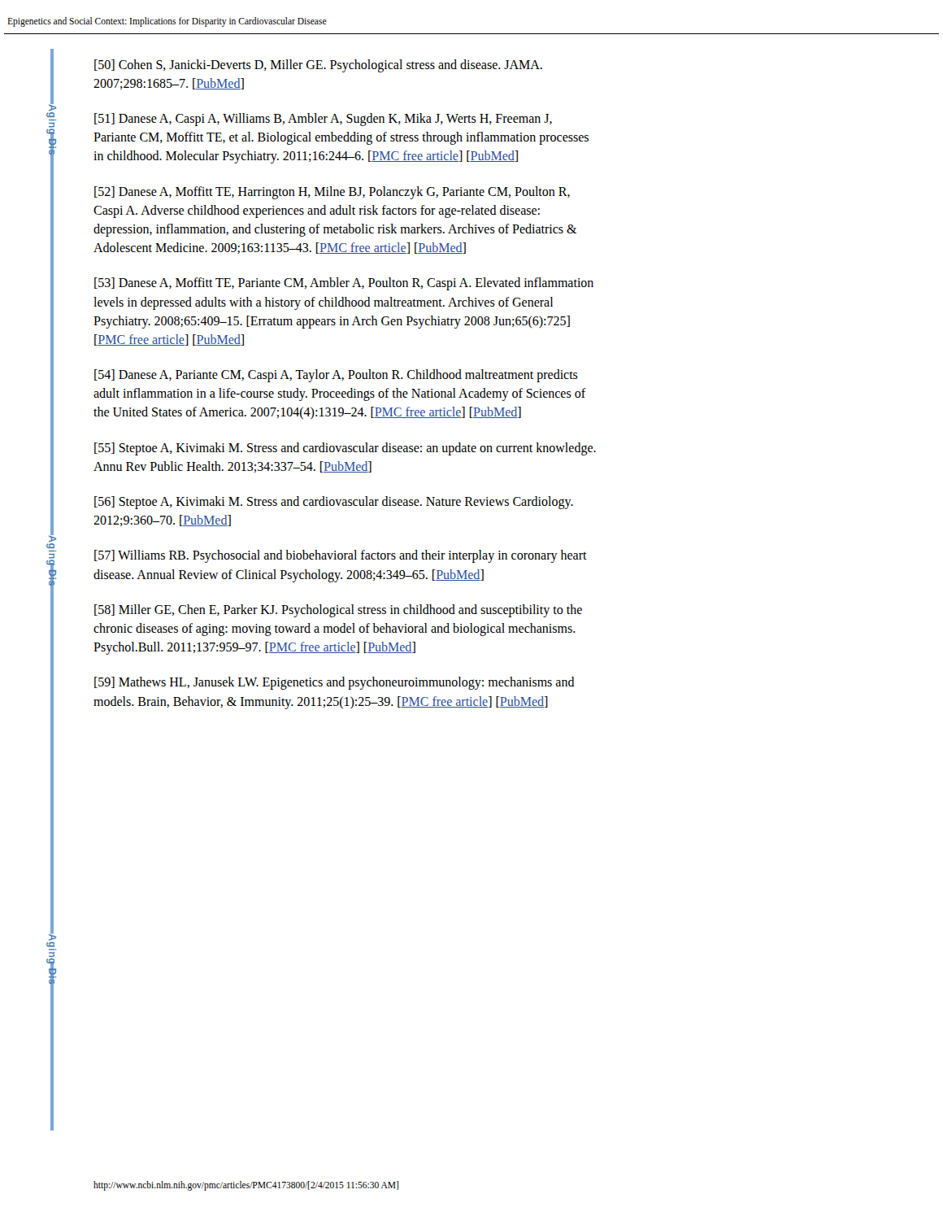Epigenetics and Social Context: Implications for Disparity in Cardiovascular Disease
Aging Dis
Aging Dis
Aging Dis
[50] Cohen S, Janicki-Deverts D, Miller GE. Psychological stress and disease. JAMA. 2007;298:1685–7. [PubMed]
[51] Danese A, Caspi A, Williams B, Ambler A, Sugden K, Mika J, Werts H, Freeman J, Pariante CM, Moffitt TE, et al. Biological embedding of stress through inflammation processes in childhood. Molecular Psychiatry. 2011;16:244–6. [PMC free article] [PubMed]
[52] Danese A, Moffitt TE, Harrington H, Milne BJ, Polanczyk G, Pariante CM, Poulton R, Caspi A. Adverse childhood experiences and adult risk factors for age-related disease: depression, inflammation, and clustering of metabolic risk markers. Archives of Pediatrics & Adolescent Medicine. 2009;163:1135–43. [PMC free article] [PubMed]
[53] Danese A, Moffitt TE, Pariante CM, Ambler A, Poulton R, Caspi A. Elevated inflammation levels in depressed adults with a history of childhood maltreatment. Archives of General Psychiatry. 2008;65:409–15. [Erratum appears in Arch Gen Psychiatry 2008 Jun;65(6):725] [PMC free article] [PubMed]
[54] Danese A, Pariante CM, Caspi A, Taylor A, Poulton R. Childhood maltreatment predicts adult inflammation in a life-course study. Proceedings of the National Academy of Sciences of the United States of America. 2007;104(4):1319–24. [PMC free article] [PubMed]
[55] Steptoe A, Kivimaki M. Stress and cardiovascular disease: an update on current knowledge. Annu Rev Public Health. 2013;34:337–54. [PubMed]
[56] Steptoe A, Kivimaki M. Stress and cardiovascular disease. Nature Reviews Cardiology. 2012;9:360–70. [PubMed]
[57] Williams RB. Psychosocial and biobehavioral factors and their interplay in coronary heart disease. Annual Review of Clinical Psychology. 2008;4:349–65. [PubMed]
[58] Miller GE, Chen E, Parker KJ. Psychological stress in childhood and susceptibility to the chronic diseases of aging: moving toward a model of behavioral and biological mechanisms. Psychol.Bull. 2011;137:959–97. [PMC free article] [PubMed]
[59] Mathews HL, Janusek LW. Epigenetics and psychoneuroimmunology: mechanisms and models. Brain, Behavior, & Immunity. 2011;25(1):25–39. [PMC free article] [PubMed]
http://www.ncbi.nlm.nih.gov/pmc/articles/PMC4173800/[2/4/2015 11:56:30 AM]